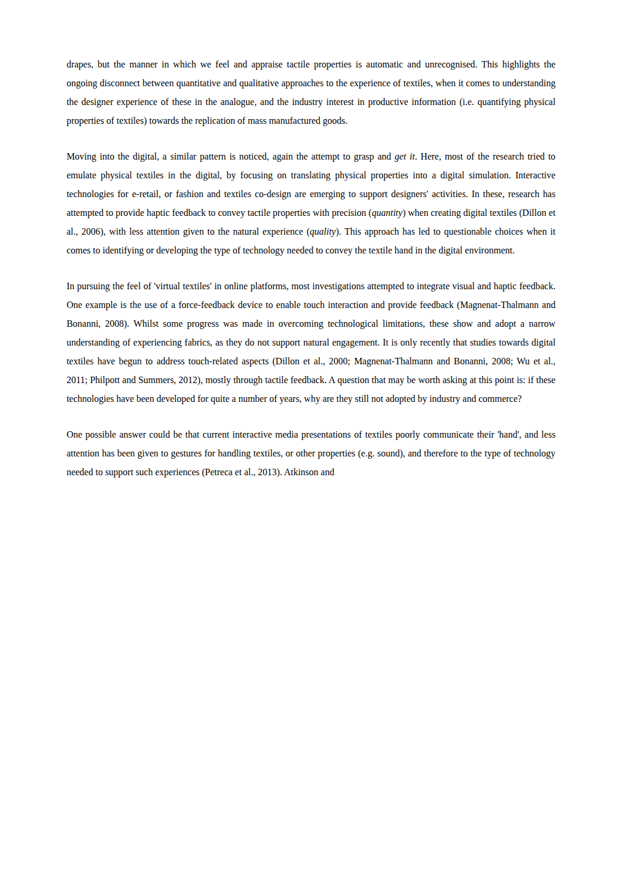drapes, but the manner in which we feel and appraise tactile properties is automatic and unrecognised. This highlights the ongoing disconnect between quantitative and qualitative approaches to the experience of textiles, when it comes to understanding the designer experience of these in the analogue, and the industry interest in productive information (i.e. quantifying physical properties of textiles) towards the replication of mass manufactured goods.
Moving into the digital, a similar pattern is noticed, again the attempt to grasp and get it. Here, most of the research tried to emulate physical textiles in the digital, by focusing on translating physical properties into a digital simulation. Interactive technologies for e-retail, or fashion and textiles co-design are emerging to support designers' activities. In these, research has attempted to provide haptic feedback to convey tactile properties with precision (quantity) when creating digital textiles (Dillon et al., 2006), with less attention given to the natural experience (quality). This approach has led to questionable choices when it comes to identifying or developing the type of technology needed to convey the textile hand in the digital environment.
In pursuing the feel of 'virtual textiles' in online platforms, most investigations attempted to integrate visual and haptic feedback. One example is the use of a force-feedback device to enable touch interaction and provide feedback (Magnenat-Thalmann and Bonanni, 2008). Whilst some progress was made in overcoming technological limitations, these show and adopt a narrow understanding of experiencing fabrics, as they do not support natural engagement. It is only recently that studies towards digital textiles have begun to address touch-related aspects (Dillon et al., 2000; Magnenat-Thalmann and Bonanni, 2008; Wu et al., 2011; Philpott and Summers, 2012), mostly through tactile feedback. A question that may be worth asking at this point is: if these technologies have been developed for quite a number of years, why are they still not adopted by industry and commerce?
One possible answer could be that current interactive media presentations of textiles poorly communicate their 'hand', and less attention has been given to gestures for handling textiles, or other properties (e.g. sound), and therefore to the type of technology needed to support such experiences (Petreca et al., 2013). Atkinson and